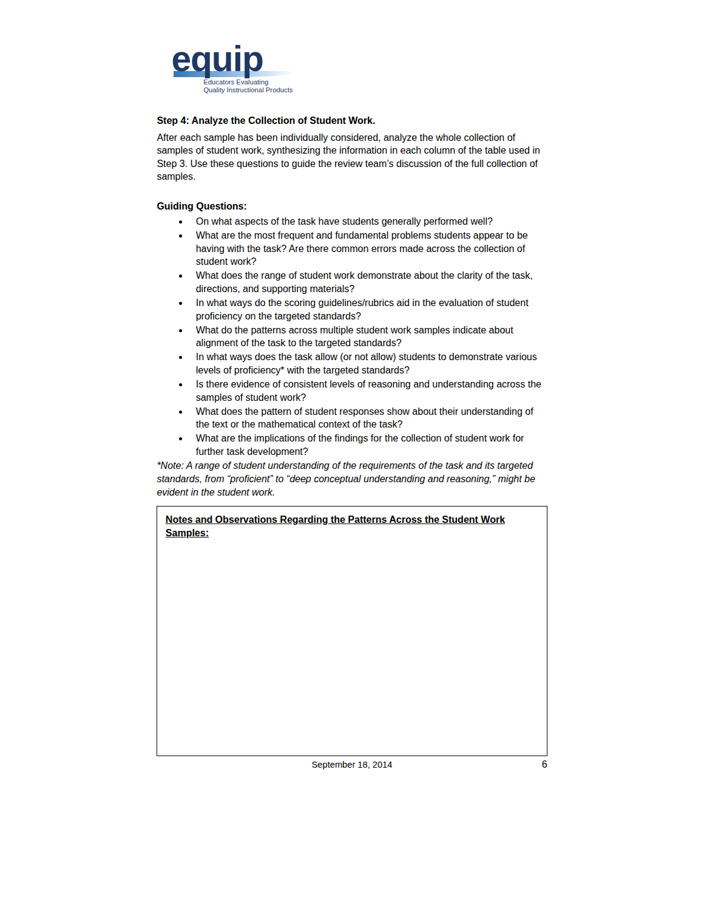equip
Educators Evaluating
Quality Instructional Products
Step 4: Analyze the Collection of Student Work.
After each sample has been individually considered, analyze the whole collection of samples of student work, synthesizing the information in each column of the table used in Step 3. Use these questions to guide the review team’s discussion of the full collection of samples.
Guiding Questions:
On what aspects of the task have students generally performed well?
What are the most frequent and fundamental problems students appear to be having with the task? Are there common errors made across the collection of student work?
What does the range of student work demonstrate about the clarity of the task, directions, and supporting materials?
In what ways do the scoring guidelines/rubrics aid in the evaluation of student proficiency on the targeted standards?
What do the patterns across multiple student work samples indicate about alignment of the task to the targeted standards?
In what ways does the task allow (or not allow) students to demonstrate various levels of proficiency* with the targeted standards?
Is there evidence of consistent levels of reasoning and understanding across the samples of student work?
What does the pattern of student responses show about their understanding of the text or the mathematical context of the task?
What are the implications of the findings for the collection of student work for further task development?
*Note: A range of student understanding of the requirements of the task and its targeted standards, from “proficient” to “deep conceptual understanding and reasoning,” might be evident in the student work.
Notes and Observations Regarding the Patterns Across the Student Work Samples:
September 18, 2014
6